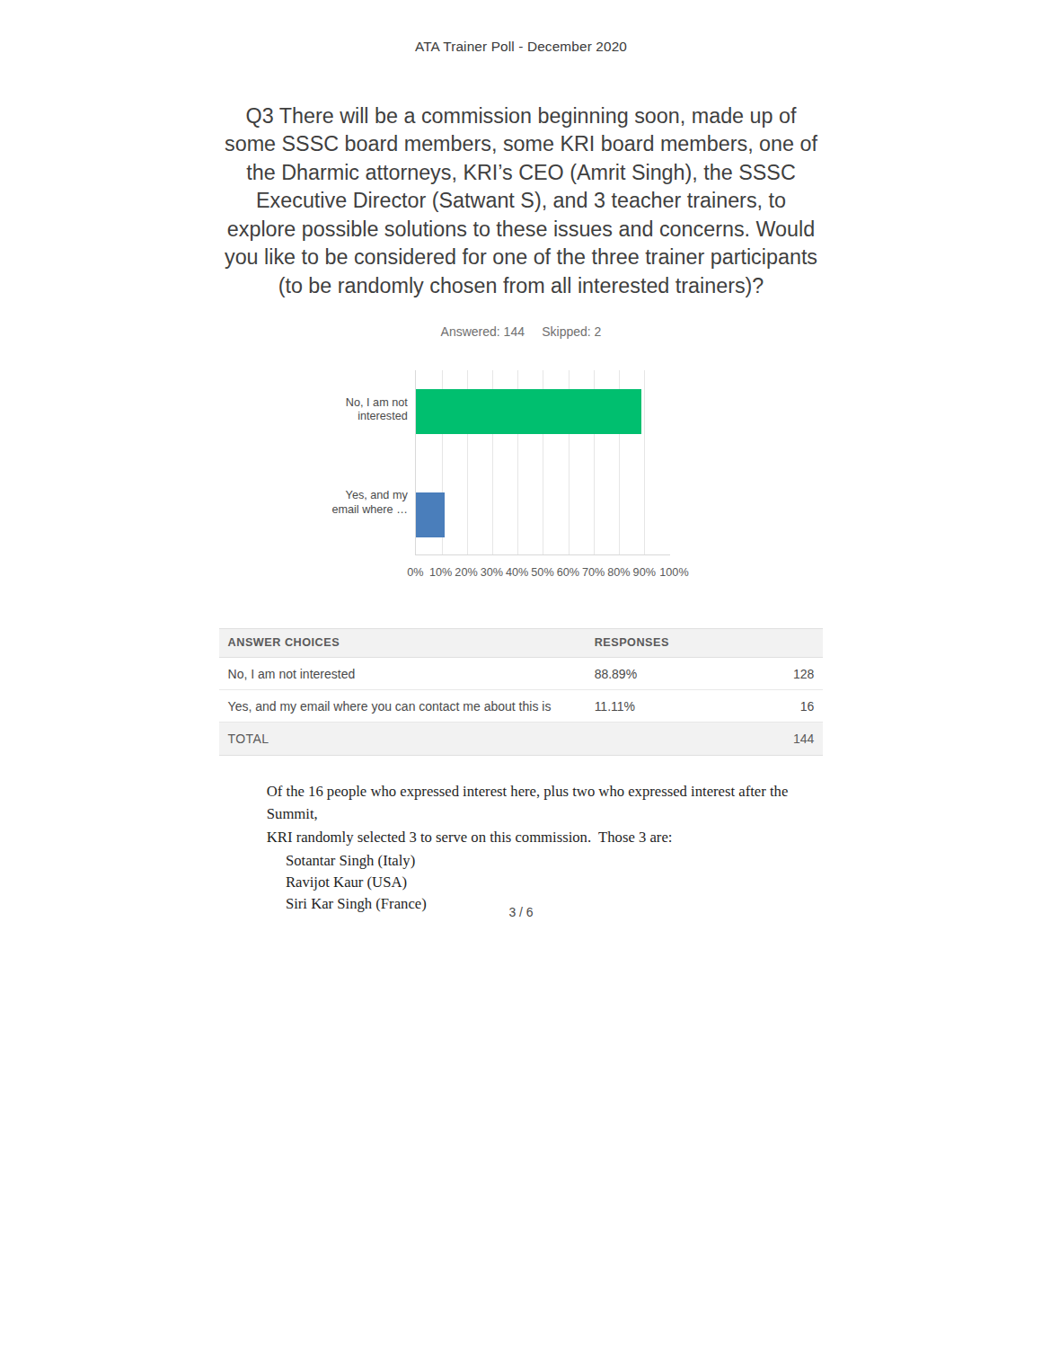ATA Trainer Poll - December 2020
Q3 There will be a commission beginning soon, made up of some SSSC board members, some KRI board members, one of the Dharmic attorneys, KRI’s CEO (Amrit Singh), the SSSC Executive Director (Satwant S), and 3 teacher trainers, to explore possible solutions to these issues and concerns. Would you like to be considered for one of the three trainer participants (to be randomly chosen from all interested trainers)?
Answered: 144 Skipped: 2
No, I am not
interested
Yes, and my
email where …
0% 10% 20% 30% 40% 50% 60% 70% 80% 90% 100%
| ANSWER CHOICES | RESPONSES |
| --- | --- |
| No, I am not interested | 88.89% | 128 |
| Yes, and my email where you can contact me about this is | 11.11% | 16 |
| TOTAL | | 144 |
Of the 16 people who expressed interest here, plus two who expressed interest after the Summit,
KRI randomly selected 3 to serve on this commission. Those 3 are:
Sotantar Singh (Italy)
Ravijot Kaur (USA)
Siri Kar Singh (France)
3 / 6